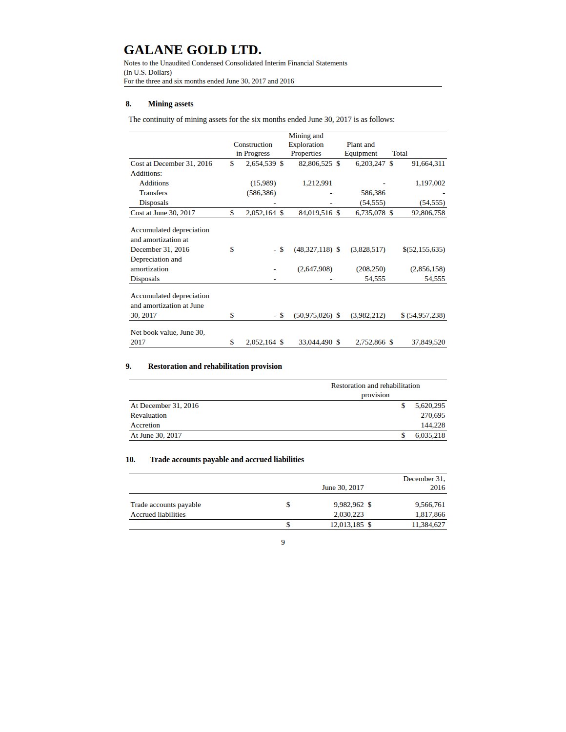GALANE GOLD LTD.
Notes to the Unaudited Condensed Consolidated Interim Financial Statements
(In U.S. Dollars)
For the three and six months ended June 30, 2017 and 2016
8.
Mining assets
The continuity of mining assets for the six months ended June 30, 2017 is as follows:
| | Construction in Progress | Mining and Exploration Properties | Plant and Equipment | Total |
| --- | --- | --- | --- | --- |
| Cost at December 31, 2016 | $ | 2,654,539 | $ | 82,806,525 | $ | 6,203,247 | $ | 91,664,311 |
| Additions: | | | | | | | | |
| Additions | | (15,989) | | 1,212,991 | | - | | 1,197,002 |
| Transfers | | (586,386) | | - | | 586,386 | | - |
| Disposals | | - | | - | | (54,555) | | (54,555) |
| Cost at June 30, 2017 | $ | 2,052,164 | $ | 84,019,516 | $ | 6,735,078 | $ | 92,806,758 |
| Accumulated depreciation | | | | | | | | |
| and amortization at | | | | | | | | |
| December 31, 2016 | $ | - | $ | (48,327,118) | $ | (3,828,517) | | $(52,155,635) |
| Depreciation and | | | | | | | | |
| amortization | | - | | (2,647,908) | | (208,250) | | (2,856,158) |
| Disposals | | - | | - | | 54,555 | | 54,555 |
| Accumulated depreciation | | | | | | | | |
| and amortization at June | | | | | | | | |
| 30, 2017 | $ | - | $ | (50,975,026) | $ | (3,982,212) | | $ (54,957,238) |
| Net book value, June 30, | | | | | | | | |
| 2017 | $ | 2,052,164 | $ | 33,044,490 | $ | 2,752,866 | $ | 37,849,520 |
9.
Restoration and rehabilitation provision
| | Restoration and rehabilitation provision |
| --- | --- |
| At December 31, 2016 | | $ | 5,620,295 |
| Revaluation | | | 270,695 |
| Accretion | | | 144,228 |
| At June 30, 2017 | | $ | 6,035,218 |
10.
Trade accounts payable and accrued liabilities
| | | June 30, 2017 | | December 31, 2016 |
| --- | --- | --- | --- | --- |
| Trade accounts payable | $ | 9,982,962 | $ | 9,566,761 |
| Accrued liabilities | | 2,030,223 | | 1,817,866 |
| | $ | 12,013,185 | $ | 11,384,627 |
9